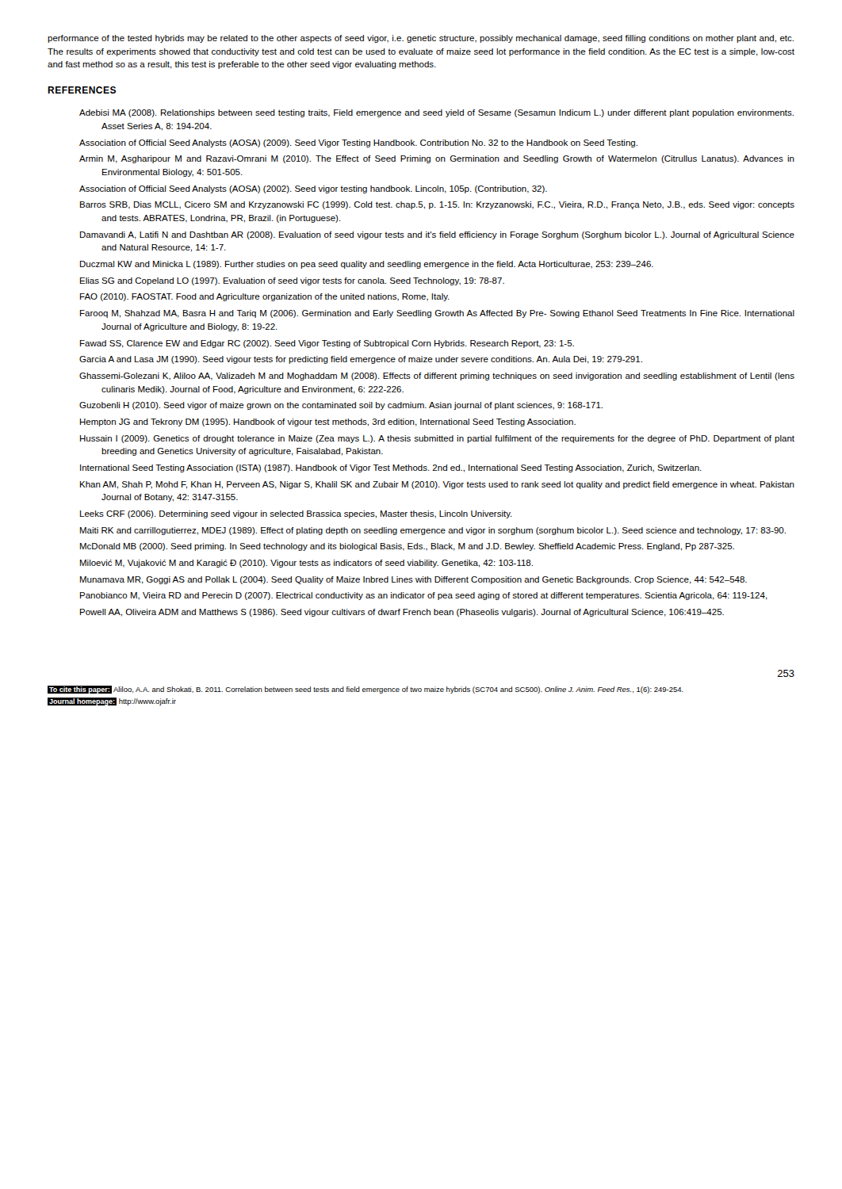performance of the tested hybrids may be related to the other aspects of seed vigor, i.e. genetic structure, possibly mechanical damage, seed filling conditions on mother plant and, etc. The results of experiments showed that conductivity test and cold test can be used to evaluate of maize seed lot performance in the field condition. As the EC test is a simple, low-cost and fast method so as a result, this test is preferable to the other seed vigor evaluating methods.
REFERENCES
Adebisi MA (2008). Relationships between seed testing traits, Field emergence and seed yield of Sesame (Sesamun Indicum L.) under different plant population environments. Asset Series A, 8: 194-204.
Association of Official Seed Analysts (AOSA) (2009). Seed Vigor Testing Handbook. Contribution No. 32 to the Handbook on Seed Testing.
Armin M, Asgharipour M and Razavi-Omrani M (2010). The Effect of Seed Priming on Germination and Seedling Growth of Watermelon (Citrullus Lanatus). Advances in Environmental Biology, 4: 501-505.
Association of Official Seed Analysts (AOSA) (2002). Seed vigor testing handbook. Lincoln, 105p. (Contribution, 32).
Barros SRB, Dias MCLL, Cicero SM and Krzyzanowski FC (1999). Cold test. chap.5, p. 1-15. In: Krzyzanowski, F.C., Vieira, R.D., França Neto, J.B., eds. Seed vigor: concepts and tests. ABRATES, Londrina, PR, Brazil. (in Portuguese).
Damavandi A, Latifi N and Dashtban AR (2008). Evaluation of seed vigour tests and it's field efficiency in Forage Sorghum (Sorghum bicolor L.). Journal of Agricultural Science and Natural Resource, 14: 1-7.
Duczmal KW and Minicka L (1989). Further studies on pea seed quality and seedling emergence in the field. Acta Horticulturae, 253: 239–246.
Elias SG and Copeland LO (1997). Evaluation of seed vigor tests for canola. Seed Technology, 19: 78-87.
FAO (2010). FAOSTAT. Food and Agriculture organization of the united nations, Rome, Italy.
Farooq M, Shahzad MA, Basra H and Tariq M (2006). Germination and Early Seedling Growth As Affected By Pre- Sowing Ethanol Seed Treatments In Fine Rice. International Journal of Agriculture and Biology, 8: 19-22.
Fawad SS, Clarence EW and Edgar RC (2002). Seed Vigor Testing of Subtropical Corn Hybrids. Research Report, 23: 1-5.
Garcia A and Lasa JM (1990). Seed vigour tests for predicting field emergence of maize under severe conditions. An. Aula Dei, 19: 279-291.
Ghassemi-Golezani K, Aliloo AA, Valizadeh M and Moghaddam M (2008). Effects of different priming techniques on seed invigoration and seedling establishment of Lentil (lens culinaris Medik). Journal of Food, Agriculture and Environment, 6: 222-226.
Guzobenli H (2010). Seed vigor of maize grown on the contaminated soil by cadmium. Asian journal of plant sciences, 9: 168-171.
Hempton JG and Tekrony DM (1995). Handbook of vigour test methods, 3rd edition, International Seed Testing Association.
Hussain I (2009). Genetics of drought tolerance in Maize (Zea mays L.). A thesis submitted in partial fulfilment of the requirements for the degree of PhD. Department of plant breeding and Genetics University of agriculture, Faisalabad, Pakistan.
International Seed Testing Association (ISTA) (1987). Handbook of Vigor Test Methods. 2nd ed., International Seed Testing Association, Zurich, Switzerlan.
Khan AM, Shah P, Mohd F, Khan H, Perveen AS, Nigar S, Khalil SK and Zubair M (2010). Vigor tests used to rank seed lot quality and predict field emergence in wheat. Pakistan Journal of Botany, 42: 3147-3155.
Leeks CRF (2006). Determining seed vigour in selected Brassica species, Master thesis, Lincoln University.
Maiti RK and carrillogutierrez, MDEJ (1989). Effect of plating depth on seedling emergence and vigor in sorghum (sorghum bicolor L.). Seed science and technology, 17: 83-90.
McDonald MB (2000). Seed priming. In Seed technology and its biological Basis, Eds., Black, M and J.D. Bewley. Sheffield Academic Press. England, Pp 287-325.
Miloević M, Vujaković M and Karagić Đ (2010). Vigour tests as indicators of seed viability. Genetika, 42: 103-118.
Munamava MR, Goggi AS and Pollak L (2004). Seed Quality of Maize Inbred Lines with Different Composition and Genetic Backgrounds. Crop Science, 44: 542–548.
Panobianco M, Vieira RD and Perecin D (2007). Electrical conductivity as an indicator of pea seed aging of stored at different temperatures. Scientia Agricola, 64: 119-124,
Powell AA, Oliveira ADM and Matthews S (1986). Seed vigour cultivars of dwarf French bean (Phaseolis vulgaris). Journal of Agricultural Science, 106:419–425.
253
To cite this paper: Aliloo, A.A. and Shokati, B. 2011. Correlation between seed tests and field emergence of two maize hybrids (SC704 and SC500). Online J. Anim. Feed Res., 1(6): 249-254.
Journal homepage: http://www.ojafr.ir